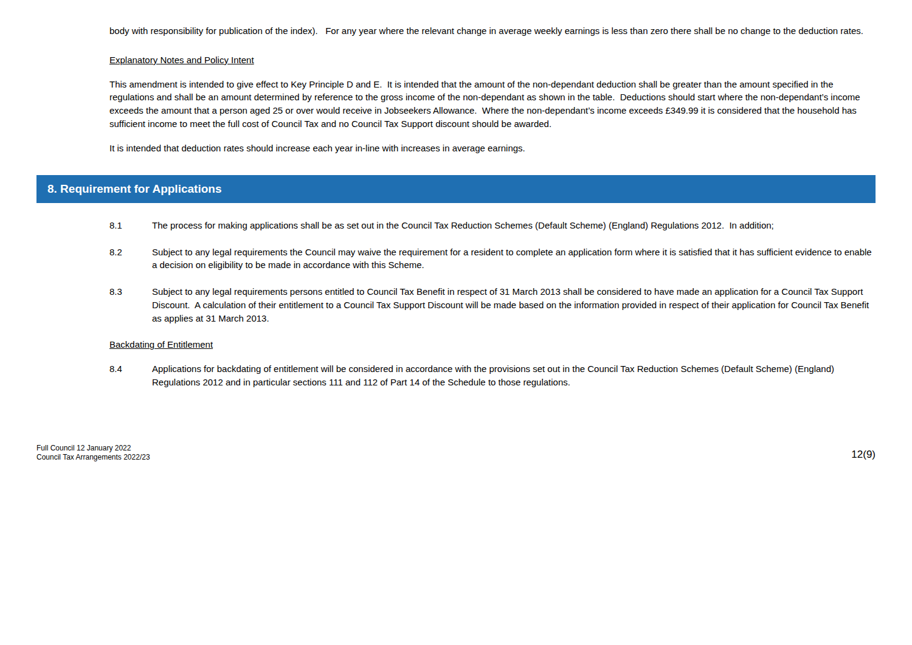body with responsibility for publication of the index). For any year where the relevant change in average weekly earnings is less than zero there shall be no change to the deduction rates.
Explanatory Notes and Policy Intent
This amendment is intended to give effect to Key Principle D and E. It is intended that the amount of the non-dependant deduction shall be greater than the amount specified in the regulations and shall be an amount determined by reference to the gross income of the non-dependant as shown in the table. Deductions should start where the non-dependant’s income exceeds the amount that a person aged 25 or over would receive in Jobseekers Allowance. Where the non-dependant’s income exceeds £349.99 it is considered that the household has sufficient income to meet the full cost of Council Tax and no Council Tax Support discount should be awarded.
It is intended that deduction rates should increase each year in-line with increases in average earnings.
8. Requirement for Applications
8.1
The process for making applications shall be as set out in the Council Tax Reduction Schemes (Default Scheme) (England) Regulations 2012. In addition;
8.2
Subject to any legal requirements the Council may waive the requirement for a resident to complete an application form where it is satisfied that it has sufficient evidence to enable a decision on eligibility to be made in accordance with this Scheme.
8.3
Subject to any legal requirements persons entitled to Council Tax Benefit in respect of 31 March 2013 shall be considered to have made an application for a Council Tax Support Discount. A calculation of their entitlement to a Council Tax Support Discount will be made based on the information provided in respect of their application for Council Tax Benefit as applies at 31 March 2013.
Backdating of Entitlement
8.4
Applications for backdating of entitlement will be considered in accordance with the provisions set out in the Council Tax Reduction Schemes (Default Scheme) (England) Regulations 2012 and in particular sections 111 and 112 of Part 14 of the Schedule to those regulations.
Full Council 12 January 2022
Council Tax Arrangements 2022/23
12(9)